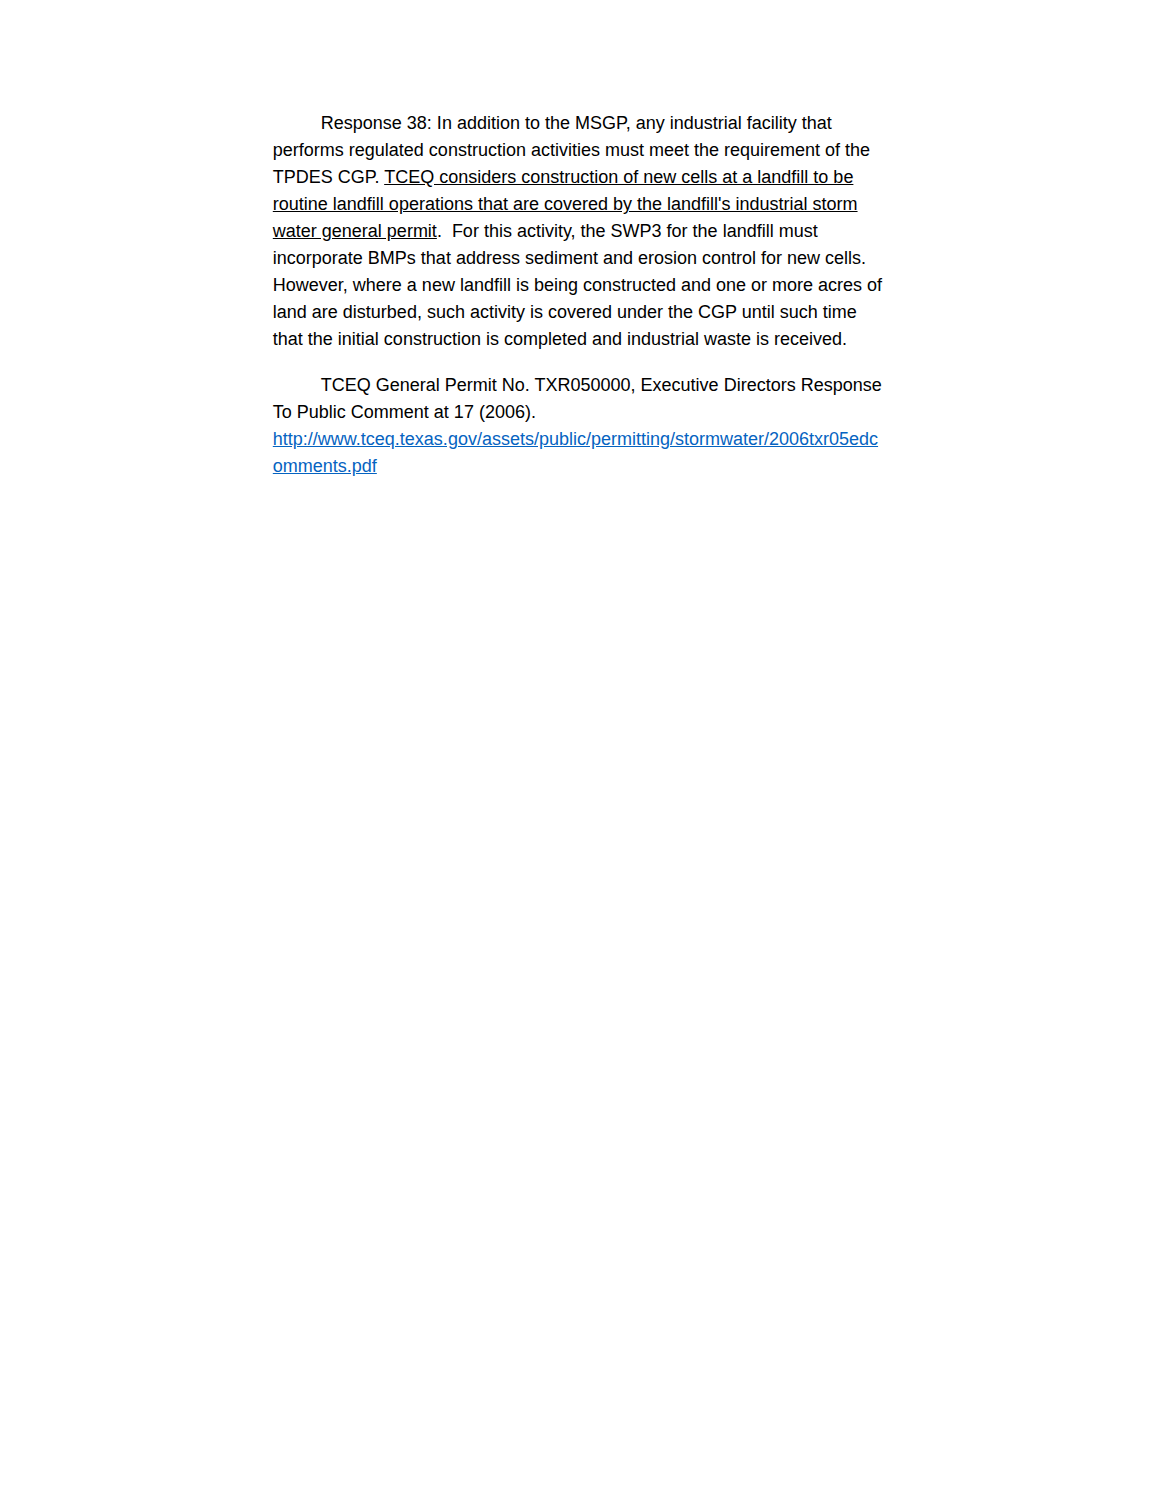Response 38: In addition to the MSGP, any industrial facility that performs regulated construction activities must meet the requirement of the TPDES CGP. TCEQ considers construction of new cells at a landfill to be routine landfill operations that are covered by the landfill's industrial storm water general permit. For this activity, the SWP3 for the landfill must incorporate BMPs that address sediment and erosion control for new cells. However, where a new landfill is being constructed and one or more acres of land are disturbed, such activity is covered under the CGP until such time that the initial construction is completed and industrial waste is received.
TCEQ General Permit No. TXR050000, Executive Directors Response To Public Comment at 17 (2006).
http://www.tceq.texas.gov/assets/public/permitting/stormwater/2006txr05edcomments.pdf